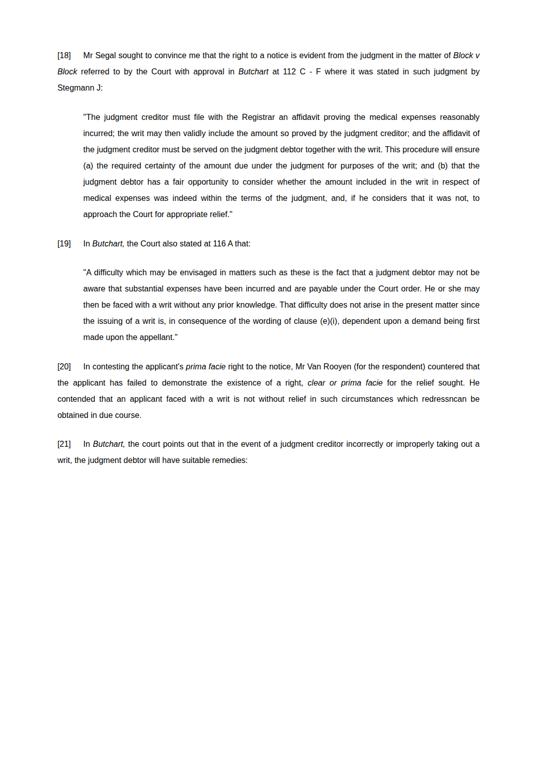[18] Mr Segal sought to convince me that the right to a notice is evident from the judgment in the matter of Block v Block referred to by the Court with approval in Butchart at 112 C - F where it was stated in such judgment by Stegmann J:
"The judgment creditor must file with the Registrar an affidavit proving the medical expenses reasonably incurred; the writ may then validly include the amount so proved by the judgment creditor; and the affidavit of the judgment creditor must be served on the judgment debtor together with the writ. This procedure will ensure (a) the required certainty of the amount due under the judgment for purposes of the writ; and (b) that the judgment debtor has a fair opportunity to consider whether the amount included in the writ in respect of medical expenses was indeed within the terms of the judgment, and, if he considers that it was not, to approach the Court for appropriate relief."
[19] In Butchart, the Court also stated at 116 A that:
"A difficulty which may be envisaged in matters such as these is the fact that a judgment debtor may not be aware that substantial expenses have been incurred and are payable under the Court order. He or she may then be faced with a writ without any prior knowledge. That difficulty does not arise in the present matter since the issuing of a writ is, in consequence of the wording of clause (e)(i), dependent upon a demand being first made upon the appellant."
[20] In contesting the applicant's prima facie right to the notice, Mr Van Rooyen (for the respondent) countered that the applicant has failed to demonstrate the existence of a right, clear or prima facie for the relief sought. He contended that an applicant faced with a writ is not without relief in such circumstances which redressncan be obtained in due course.
[21] In Butchart, the court points out that in the event of a judgment creditor incorrectly or improperly taking out a writ, the judgment debtor will have suitable remedies: